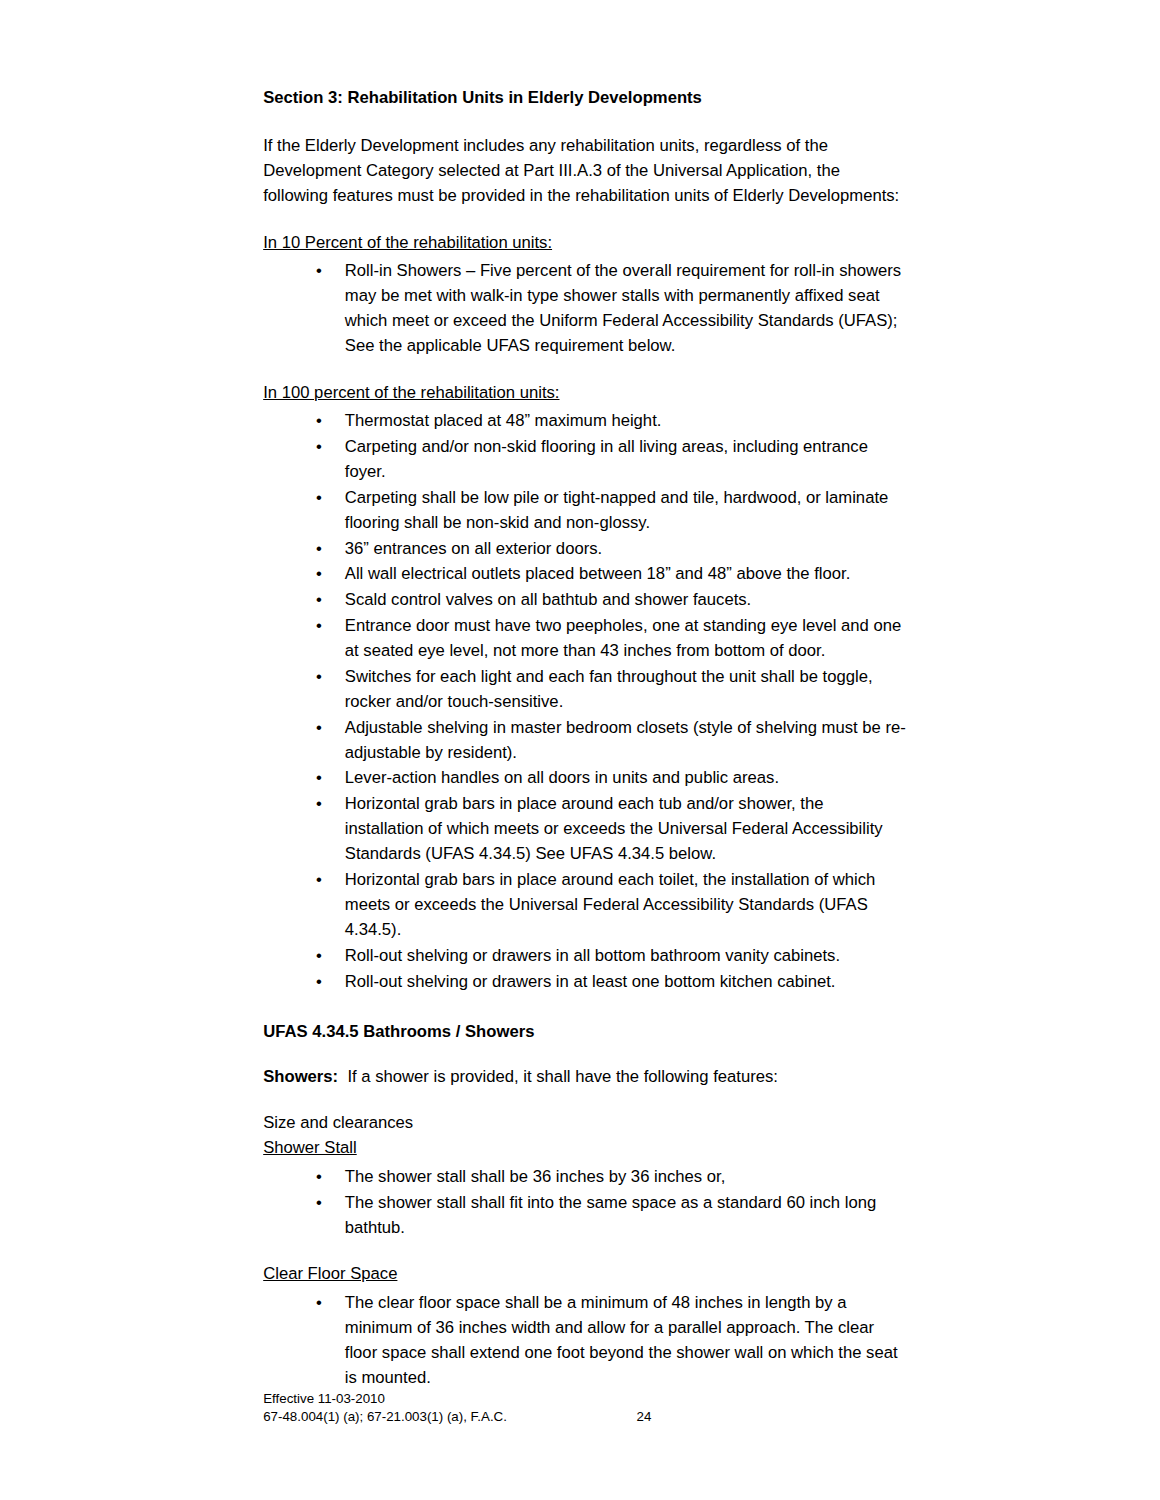Section 3: Rehabilitation Units in Elderly Developments
If the Elderly Development includes any rehabilitation units, regardless of the Development Category selected at Part III.A.3 of the Universal Application, the following features must be provided in the rehabilitation units of Elderly Developments:
In 10 Percent of the rehabilitation units:
Roll-in Showers – Five percent of the overall requirement for roll-in showers may be met with walk-in type shower stalls with permanently affixed seat which meet or exceed the Uniform Federal Accessibility Standards (UFAS); See the applicable UFAS requirement below.
In 100 percent of the rehabilitation units:
Thermostat placed at 48” maximum height.
Carpeting and/or non-skid flooring in all living areas, including entrance foyer.
Carpeting shall be low pile or tight-napped and tile, hardwood, or laminate flooring shall be non-skid and non-glossy.
36” entrances on all exterior doors.
All wall electrical outlets placed between 18” and 48” above the floor.
Scald control valves on all bathtub and shower faucets.
Entrance door must have two peepholes, one at standing eye level and one at seated eye level, not more than 43 inches from bottom of door.
Switches for each light and each fan throughout the unit shall be toggle, rocker and/or touch-sensitive.
Adjustable shelving in master bedroom closets (style of shelving must be re-adjustable by resident).
Lever-action handles on all doors in units and public areas.
Horizontal grab bars in place around each tub and/or shower, the installation of which meets or exceeds the Universal Federal Accessibility Standards (UFAS 4.34.5) See UFAS 4.34.5 below.
Horizontal grab bars in place around each toilet, the installation of which meets or exceeds the Universal Federal Accessibility Standards (UFAS 4.34.5).
Roll-out shelving or drawers in all bottom bathroom vanity cabinets.
Roll-out shelving or drawers in at least one bottom kitchen cabinet.
UFAS 4.34.5 Bathrooms / Showers
Showers: If a shower is provided, it shall have the following features:
Size and clearances
Shower Stall
The shower stall shall be 36 inches by 36 inches or,
The shower stall shall fit into the same space as a standard 60 inch long bathtub.
Clear Floor Space
The clear floor space shall be a minimum of 48 inches in length by a minimum of 36 inches width and allow for a parallel approach. The clear floor space shall extend one foot beyond the shower wall on which the seat is mounted.
Effective 11-03-2010
67-48.004(1) (a); 67-21.003(1) (a), F.A.C. 24